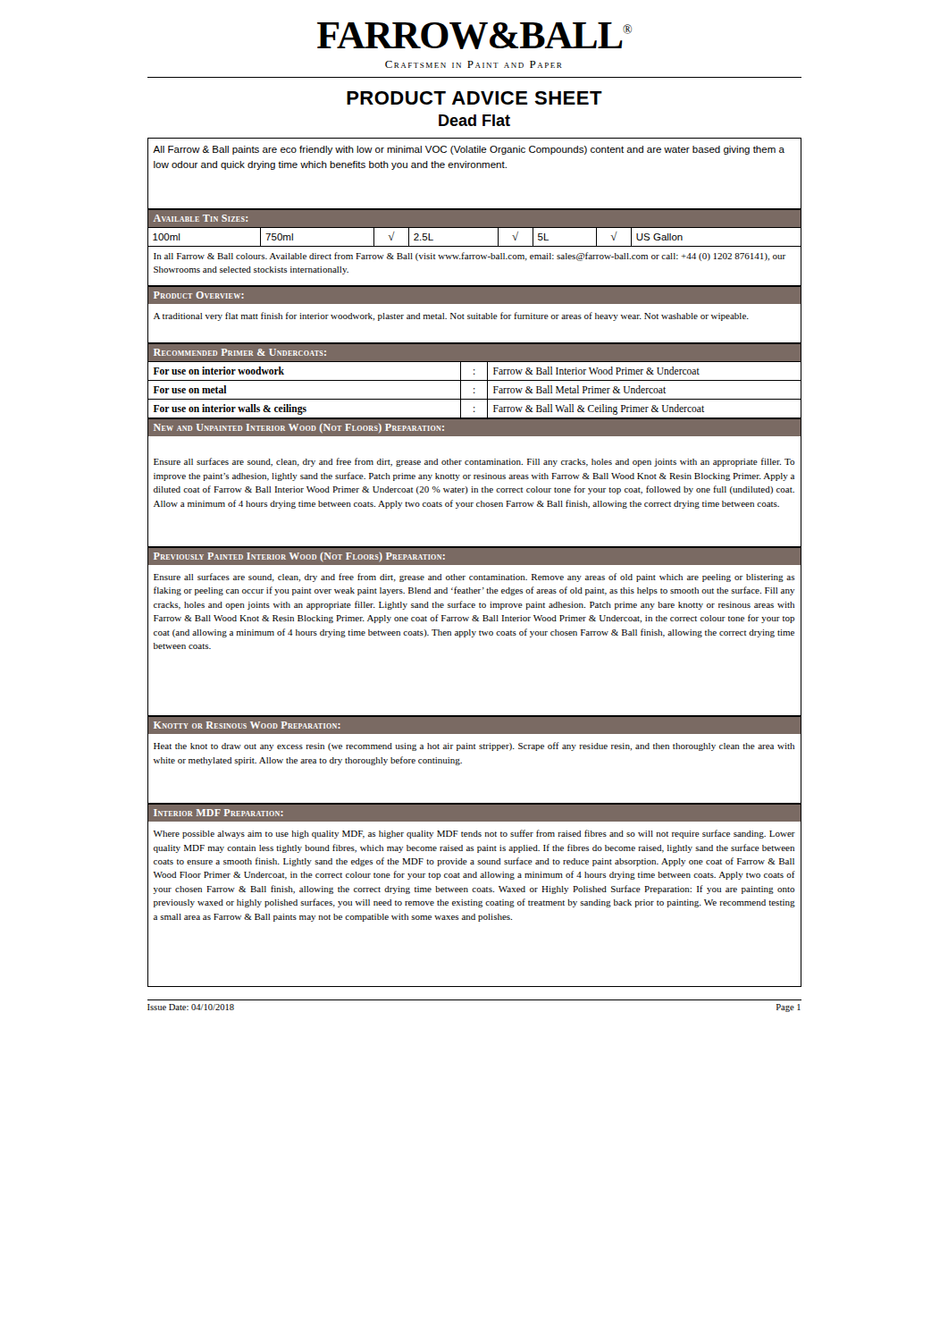FARROW&BALL®
Craftsmen in Paint and Paper
PRODUCT ADVICE SHEET
Dead Flat
All Farrow & Ball paints are eco friendly with low or minimal VOC (Volatile Organic Compounds) content and are water based giving them a low odour and quick drying time which benefits both you and the environment.
Available Tin Sizes:
| 100ml | 750ml | √ | 2.5L | √ | 5L | √ | US Gallon |
In all Farrow & Ball colours. Available direct from Farrow & Ball (visit www.farrow-ball.com, email: sales@farrow-ball.com or call: +44 (0) 1202 876141), our Showrooms and selected stockists internationally.
Product Overview:
A traditional very flat matt finish for interior woodwork, plaster and metal. Not suitable for furniture or areas of heavy wear. Not washable or wipeable.
Recommended Primer & Undercoats:
| For use on interior woodwork | : | Farrow & Ball Interior Wood Primer & Undercoat |
| For use on metal | : | Farrow & Ball Metal Primer & Undercoat |
| For use on interior walls & ceilings | : | Farrow & Ball Wall & Ceiling Primer & Undercoat |
New and Unpainted Interior Wood (Not Floors) Preparation:
Ensure all surfaces are sound, clean, dry and free from dirt, grease and other contamination. Fill any cracks, holes and open joints with an appropriate filler. To improve the paint’s adhesion, lightly sand the surface. Patch prime any knotty or resinous areas with Farrow & Ball Wood Knot & Resin Blocking Primer. Apply a diluted coat of Farrow & Ball Interior Wood Primer & Undercoat (20 % water) in the correct colour tone for your top coat, followed by one full (undiluted) coat. Allow a minimum of 4 hours drying time between coats. Apply two coats of your chosen Farrow & Ball finish, allowing the correct drying time between coats.
Previously Painted Interior Wood (Not Floors) Preparation:
Ensure all surfaces are sound, clean, dry and free from dirt, grease and other contamination. Remove any areas of old paint which are peeling or blistering as flaking or peeling can occur if you paint over weak paint layers. Blend and ‘feather’ the edges of areas of old paint, as this helps to smooth out the surface. Fill any cracks, holes and open joints with an appropriate filler. Lightly sand the surface to improve paint adhesion. Patch prime any bare knotty or resinous areas with Farrow & Ball Wood Knot & Resin Blocking Primer. Apply one coat of Farrow & Ball Interior Wood Primer & Undercoat, in the correct colour tone for your top coat (and allowing a minimum of 4 hours drying time between coats). Then apply two coats of your chosen Farrow & Ball finish, allowing the correct drying time between coats.
Knotty or Resinous Wood Preparation:
Heat the knot to draw out any excess resin (we recommend using a hot air paint stripper). Scrape off any residue resin, and then thoroughly clean the area with white or methylated spirit. Allow the area to dry thoroughly before continuing.
Interior MDF Preparation:
Where possible always aim to use high quality MDF, as higher quality MDF tends not to suffer from raised fibres and so will not require surface sanding. Lower quality MDF may contain less tightly bound fibres, which may become raised as paint is applied. If the fibres do become raised, lightly sand the surface between coats to ensure a smooth finish. Lightly sand the edges of the MDF to provide a sound surface and to reduce paint absorption. Apply one coat of Farrow & Ball Wood Floor Primer & Undercoat, in the correct colour tone for your top coat and allowing a minimum of 4 hours drying time between coats. Apply two coats of your chosen Farrow & Ball finish, allowing the correct drying time between coats. Waxed or Highly Polished Surface Preparation: If you are painting onto previously waxed or highly polished surfaces, you will need to remove the existing coating of treatment by sanding back prior to painting. We recommend testing a small area as Farrow & Ball paints may not be compatible with some waxes and polishes.
Issue Date: 04/10/2018 Page 1